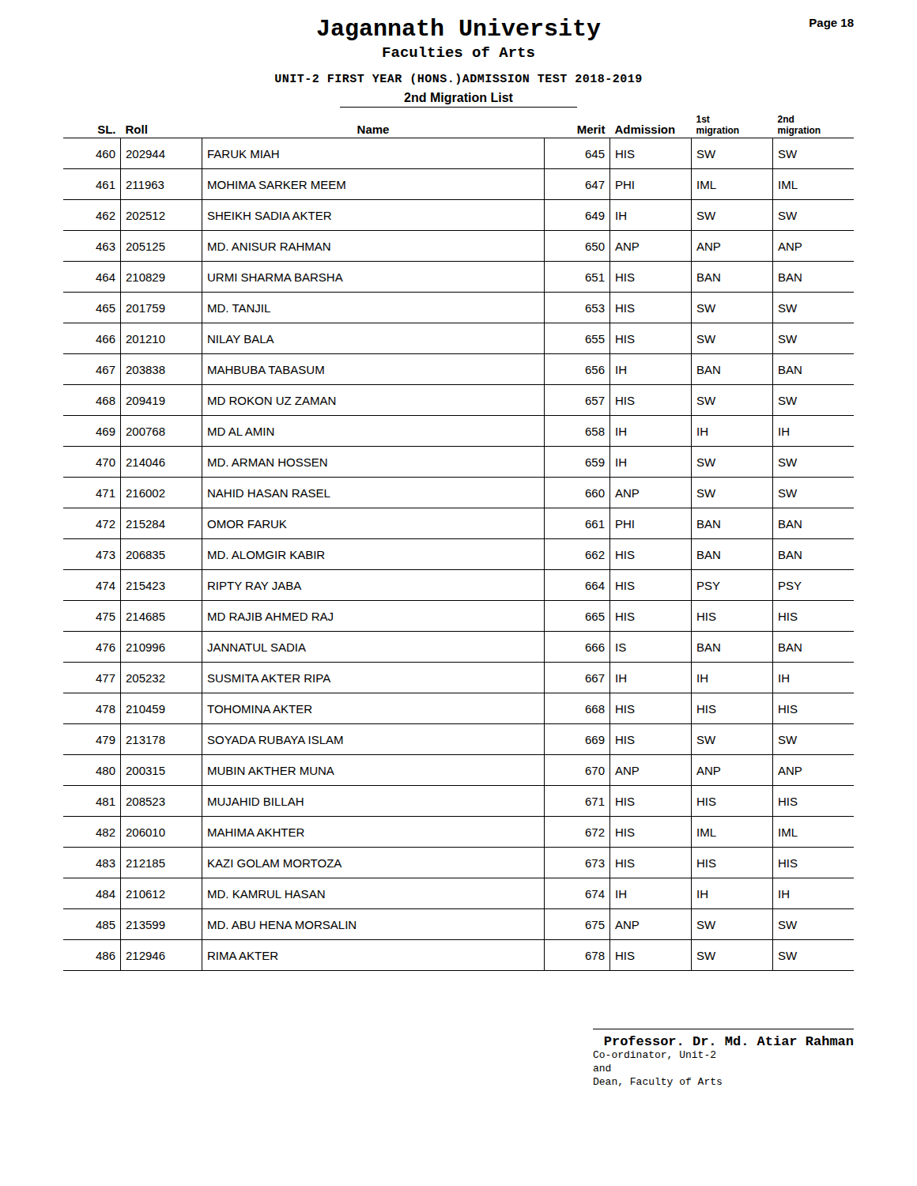Page 18
Jagannath University
Faculties of Arts
UNIT-2 FIRST YEAR (HONS.)ADMISSION TEST 2018-2019
2nd Migration List
| SL. | Roll | Name | Merit | Admission | 1st migration | 2nd migration |
| --- | --- | --- | --- | --- | --- | --- |
| 460 | 202944 | FARUK MIAH | 645 | HIS | SW | SW |
| 461 | 211963 | MOHIMA SARKER MEEM | 647 | PHI | IML | IML |
| 462 | 202512 | SHEIKH SADIA AKTER | 649 | IH | SW | SW |
| 463 | 205125 | MD. ANISUR RAHMAN | 650 | ANP | ANP | ANP |
| 464 | 210829 | URMI SHARMA BARSHA | 651 | HIS | BAN | BAN |
| 465 | 201759 | MD. TANJIL | 653 | HIS | SW | SW |
| 466 | 201210 | NILAY BALA | 655 | HIS | SW | SW |
| 467 | 203838 | MAHBUBA TABASUM | 656 | IH | BAN | BAN |
| 468 | 209419 | MD ROKON UZ ZAMAN | 657 | HIS | SW | SW |
| 469 | 200768 | MD AL AMIN | 658 | IH | IH | IH |
| 470 | 214046 | MD. ARMAN HOSSEN | 659 | IH | SW | SW |
| 471 | 216002 | NAHID HASAN RASEL | 660 | ANP | SW | SW |
| 472 | 215284 | OMOR FARUK | 661 | PHI | BAN | BAN |
| 473 | 206835 | MD. ALOMGIR KABIR | 662 | HIS | BAN | BAN |
| 474 | 215423 | RIPTY RAY JABA | 664 | HIS | PSY | PSY |
| 475 | 214685 | MD RAJIB AHMED RAJ | 665 | HIS | HIS | HIS |
| 476 | 210996 | JANNATUL SADIA | 666 | IS | BAN | BAN |
| 477 | 205232 | SUSMITA AKTER RIPA | 667 | IH | IH | IH |
| 478 | 210459 | TOHOMINA AKTER | 668 | HIS | HIS | HIS |
| 479 | 213178 | SOYADA RUBAYA ISLAM | 669 | HIS | SW | SW |
| 480 | 200315 | MUBIN AKTHER MUNA | 670 | ANP | ANP | ANP |
| 481 | 208523 | MUJAHID BILLAH | 671 | HIS | HIS | HIS |
| 482 | 206010 | MAHIMA AKHTER | 672 | HIS | IML | IML |
| 483 | 212185 | KAZI GOLAM MORTOZA | 673 | HIS | HIS | HIS |
| 484 | 210612 | MD. KAMRUL HASAN | 674 | IH | IH | IH |
| 485 | 213599 | MD. ABU HENA MORSALIN | 675 | ANP | SW | SW |
| 486 | 212946 | RIMA AKTER | 678 | HIS | SW | SW |
Professor. Dr. Md. Atiar Rahman
Co-ordinator, Unit-2
and
Dean, Faculty of Arts